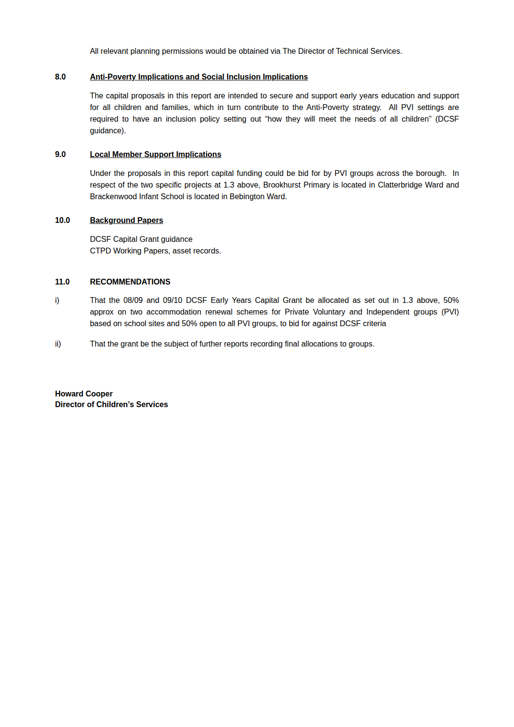All relevant planning permissions would be obtained via The Director of Technical Services.
8.0 Anti-Poverty Implications and Social Inclusion Implications
The capital proposals in this report are intended to secure and support early years education and support for all children and families, which in turn contribute to the Anti-Poverty strategy. All PVI settings are required to have an inclusion policy setting out “how they will meet the needs of all children” (DCSF guidance).
9.0 Local Member Support Implications
Under the proposals in this report capital funding could be bid for by PVI groups across the borough. In respect of the two specific projects at 1.3 above, Brookhurst Primary is located in Clatterbridge Ward and Brackenwood Infant School is located in Bebington Ward.
10.0 Background Papers
DCSF Capital Grant guidance
CTPD Working Papers, asset records.
11.0 RECOMMENDATIONS
i) That the 08/09 and 09/10 DCSF Early Years Capital Grant be allocated as set out in 1.3 above, 50% approx on two accommodation renewal schemes for Private Voluntary and Independent groups (PVI) based on school sites and 50% open to all PVI groups, to bid for against DCSF criteria
ii) That the grant be the subject of further reports recording final allocations to groups.
Howard Cooper
Director of Children’s Services